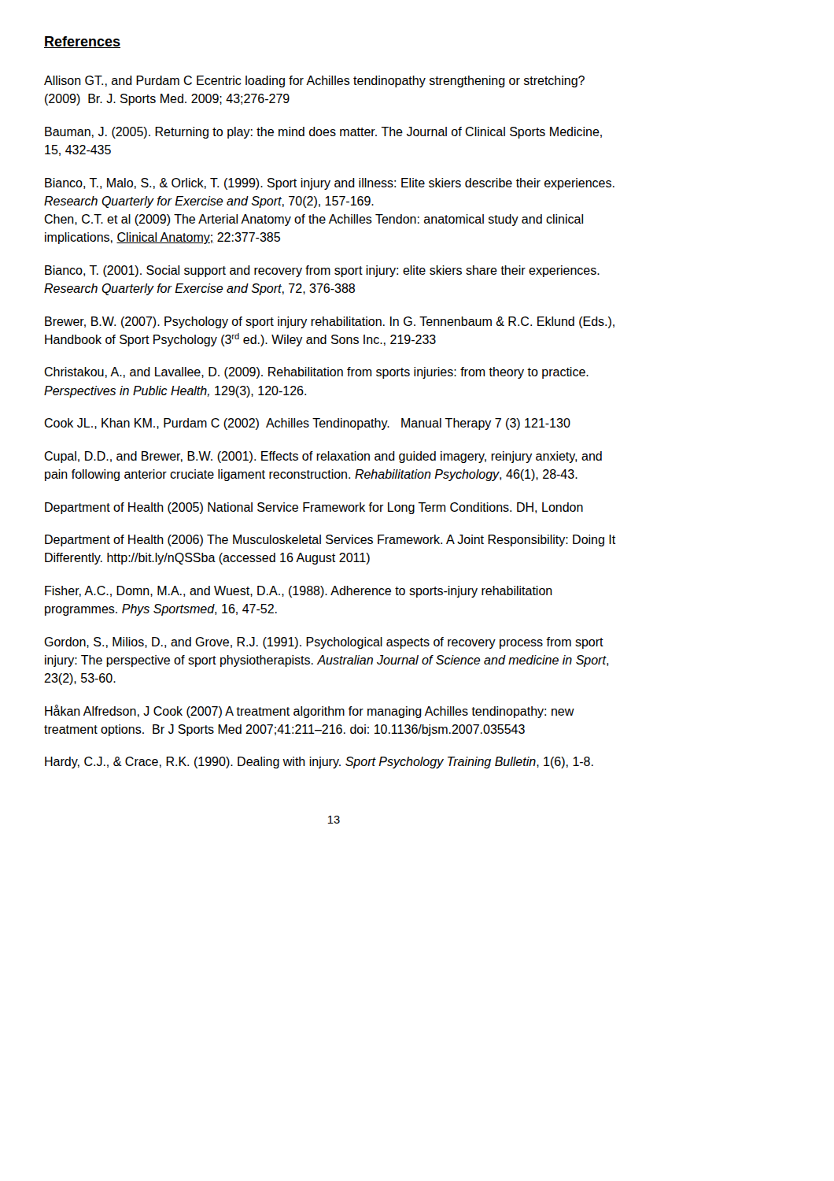References
Allison GT., and Purdam C Ecentric loading for Achilles tendinopathy strengthening or stretching? (2009) Br. J. Sports Med. 2009; 43;276-279
Bauman, J. (2005). Returning to play: the mind does matter. The Journal of Clinical Sports Medicine, 15, 432-435
Bianco, T., Malo, S., & Orlick, T. (1999). Sport injury and illness: Elite skiers describe their experiences. Research Quarterly for Exercise and Sport, 70(2), 157-169.
Chen, C.T. et al (2009) The Arterial Anatomy of the Achilles Tendon: anatomical study and clinical implications, Clinical Anatomy; 22:377-385
Bianco, T. (2001). Social support and recovery from sport injury: elite skiers share their experiences. Research Quarterly for Exercise and Sport, 72, 376-388
Brewer, B.W. (2007). Psychology of sport injury rehabilitation. In G. Tennenbaum & R.C. Eklund (Eds.), Handbook of Sport Psychology (3rd ed.). Wiley and Sons Inc., 219-233
Christakou, A., and Lavallee, D. (2009). Rehabilitation from sports injuries: from theory to practice. Perspectives in Public Health, 129(3), 120-126.
Cook JL., Khan KM., Purdam C (2002) Achilles Tendinopathy. Manual Therapy 7 (3) 121-130
Cupal, D.D., and Brewer, B.W. (2001). Effects of relaxation and guided imagery, reinjury anxiety, and pain following anterior cruciate ligament reconstruction. Rehabilitation Psychology, 46(1), 28-43.
Department of Health (2005) National Service Framework for Long Term Conditions. DH, London
Department of Health (2006) The Musculoskeletal Services Framework. A Joint Responsibility: Doing It Differently. http://bit.ly/nQSSba (accessed 16 August 2011)
Fisher, A.C., Domn, M.A., and Wuest, D.A., (1988). Adherence to sports-injury rehabilitation programmes. Phys Sportsmed, 16, 47-52.
Gordon, S., Milios, D., and Grove, R.J. (1991). Psychological aspects of recovery process from sport injury: The perspective of sport physiotherapists. Australian Journal of Science and medicine in Sport, 23(2), 53-60.
Håkan Alfredson, J Cook (2007) A treatment algorithm for managing Achilles tendinopathy: new treatment options. Br J Sports Med 2007;41:211–216. doi: 10.1136/bjsm.2007.035543
Hardy, C.J., & Crace, R.K. (1990). Dealing with injury. Sport Psychology Training Bulletin, 1(6), 1-8.
13